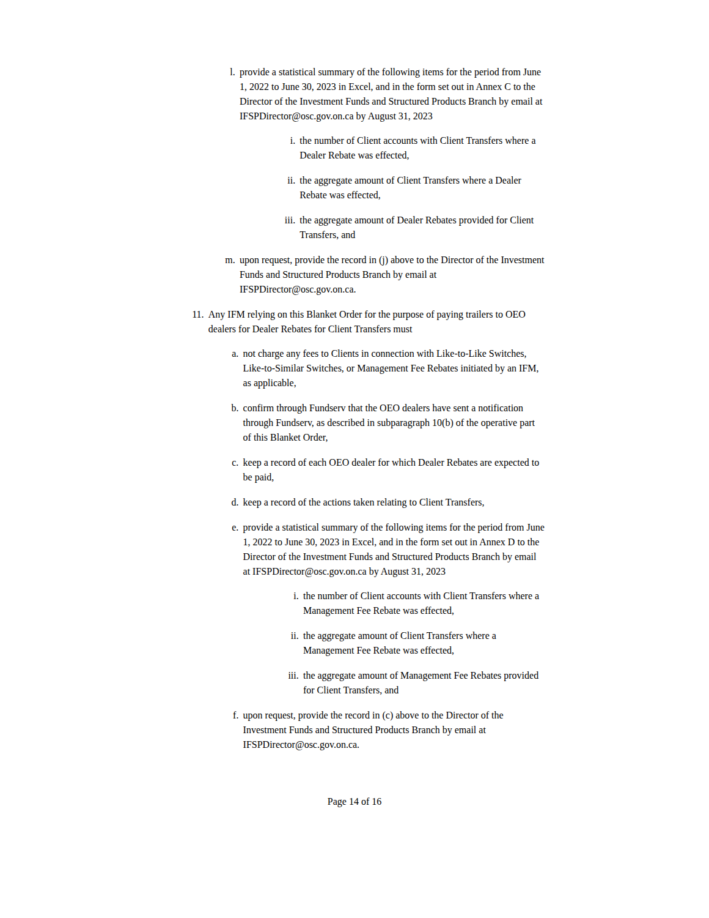l.
provide a statistical summary of the following items for the period from June 1, 2022 to June 30, 2023 in Excel, and in the form set out in Annex C to the Director of the Investment Funds and Structured Products Branch by email at IFSPDirector@osc.gov.on.ca by August 31, 2023
i.
the number of Client accounts with Client Transfers where a Dealer Rebate was effected,
ii.
the aggregate amount of Client Transfers where a Dealer Rebate was effected,
iii.
the aggregate amount of Dealer Rebates provided for Client Transfers, and
m.
upon request, provide the record in (j) above to the Director of the Investment Funds and Structured Products Branch by email at IFSPDirector@osc.gov.on.ca.
11.
Any IFM relying on this Blanket Order for the purpose of paying trailers to OEO dealers for Dealer Rebates for Client Transfers must
a.
not charge any fees to Clients in connection with Like-to-Like Switches, Like-to-Similar Switches, or Management Fee Rebates initiated by an IFM, as applicable,
b.
confirm through Fundserv that the OEO dealers have sent a notification through Fundserv, as described in subparagraph 10(b) of the operative part of this Blanket Order,
c.
keep a record of each OEO dealer for which Dealer Rebates are expected to be paid,
d.
keep a record of the actions taken relating to Client Transfers,
e.
provide a statistical summary of the following items for the period from June 1, 2022 to June 30, 2023 in Excel, and in the form set out in Annex D to the Director of the Investment Funds and Structured Products Branch by email at IFSPDirector@osc.gov.on.ca by August 31, 2023
i.
the number of Client accounts with Client Transfers where a Management Fee Rebate was effected,
ii.
the aggregate amount of Client Transfers where a Management Fee Rebate was effected,
iii.
the aggregate amount of Management Fee Rebates provided for Client Transfers, and
f.
upon request, provide the record in (c) above to the Director of the Investment Funds and Structured Products Branch by email at IFSPDirector@osc.gov.on.ca.
Page 14 of 16